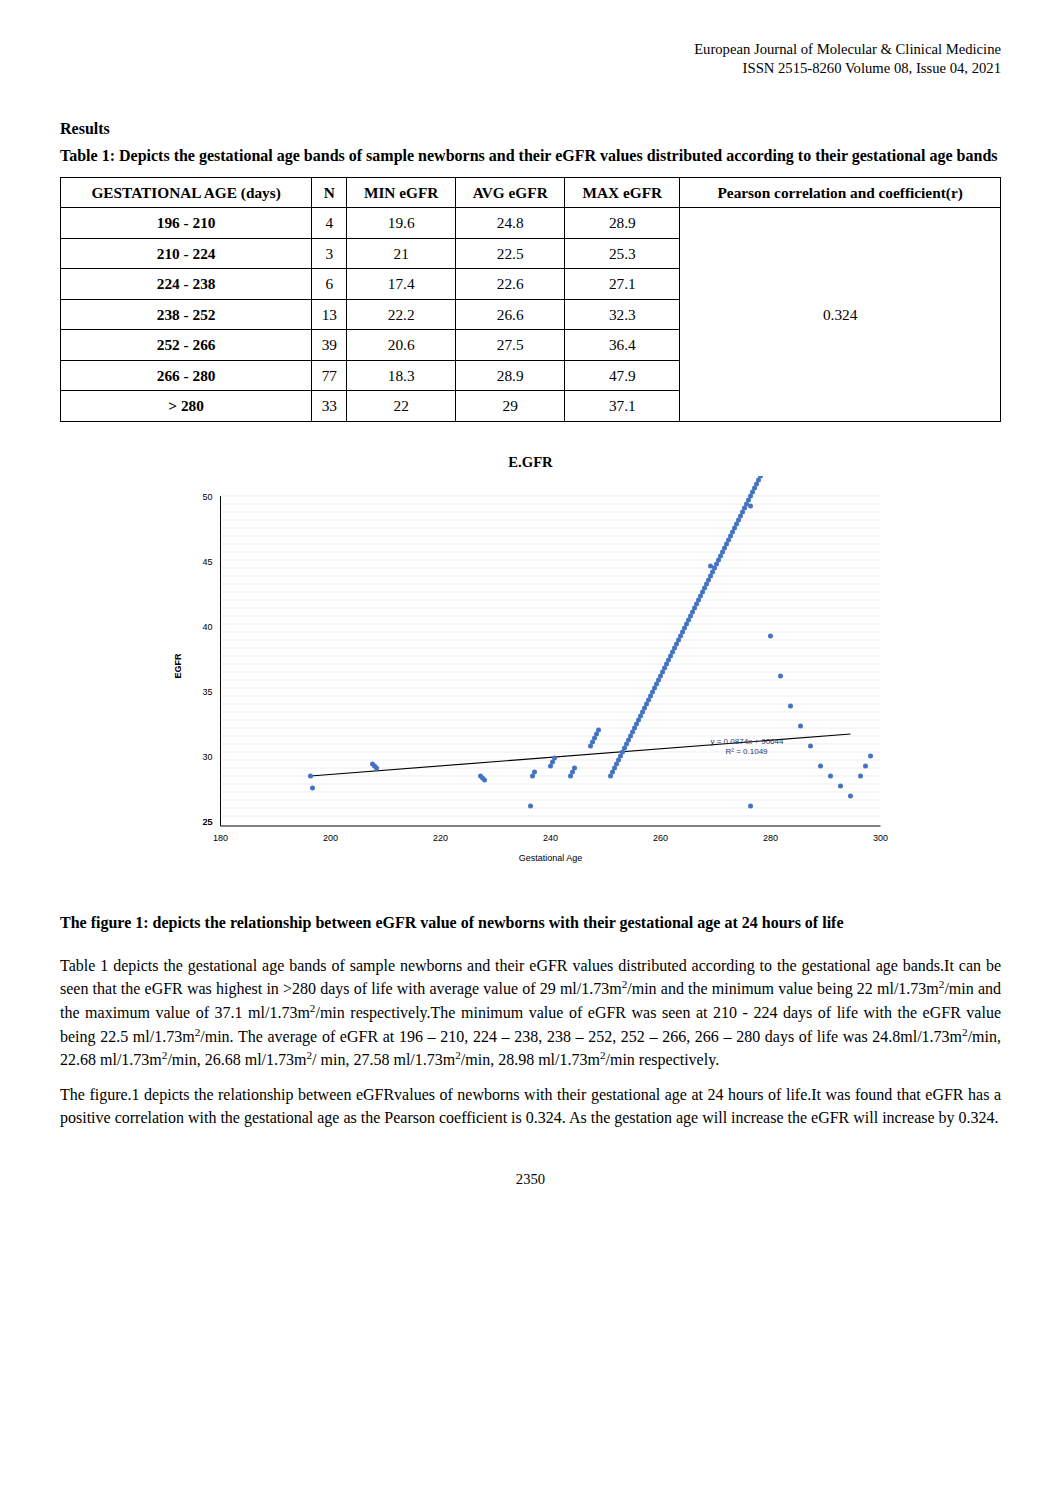European Journal of Molecular & Clinical Medicine
ISSN 2515-8260 Volume 08, Issue 04, 2021
Results
Table 1: Depicts the gestational age bands of sample newborns and their eGFR values distributed according to their gestational age bands
| GESTATIONAL AGE (days) | N | MIN eGFR | AVG eGFR | MAX eGFR | Pearson correlation and coefficient(r) |
| --- | --- | --- | --- | --- | --- |
| 196 - 210 | 4 | 19.6 | 24.8 | 28.9 | 0.324 |
| 210 - 224 | 3 | 21 | 22.5 | 25.3 |
| 224 - 238 | 6 | 17.4 | 22.6 | 27.1 |
| 238 - 252 | 13 | 22.2 | 26.6 | 32.3 |
| 252 - 266 | 39 | 20.6 | 27.5 | 36.4 |
| 266 - 280 | 77 | 18.3 | 28.9 | 47.9 |
| > 280 | 33 | 22 | 29 | 37.1 |
E.GFR
50 45 40 35 30 25 25 EGFR 180 200 220 240 260 280 300 y = 0.0874x + 90644 R² = 0.1049 Gestational Age
The figure 1: depicts the relationship between eGFR value of newborns with their gestational age at 24 hours of life
Table 1 depicts the gestational age bands of sample newborns and their eGFR values distributed according to the gestational age bands.It can be seen that the eGFR was highest in >280 days of life with average value of 29 ml/1.73m2/min and the minimum value being 22 ml/1.73m2/min and the maximum value of 37.1 ml/1.73m2/min respectively.The minimum value of eGFR was seen at 210 - 224 days of life with the eGFR value being 22.5 ml/1.73m2/min. The average of eGFR at 196 – 210, 224 – 238, 238 – 252, 252 – 266, 266 – 280 days of life was 24.8ml/1.73m2/min, 22.68 ml/1.73m2/min, 26.68 ml/1.73m2/ min, 27.58 ml/1.73m2/min, 28.98 ml/1.73m2/min respectively.
The figure.1 depicts the relationship between eGFRvalues of newborns with their gestational age at 24 hours of life.It was found that eGFR has a positive correlation with the gestational age as the Pearson coefficient is 0.324. As the gestation age will increase the eGFR will increase by 0.324.
2350